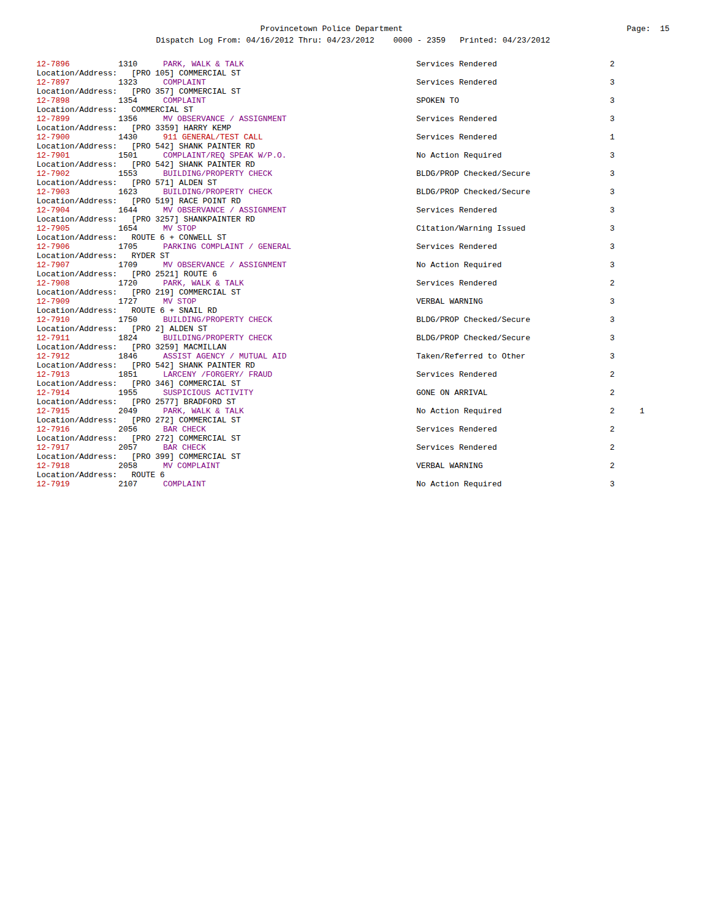Provincetown Police Department Page: 15
Dispatch Log From: 04/16/2012 Thru: 04/23/2012 0000 - 2359 Printed: 04/23/2012
| 12-7896 | 1310 | PARK, WALK & TALK | Services Rendered | 2 | |
| Location/Address: [PRO 105] COMMERCIAL ST |
| 12-7897 | 1323 | COMPLAINT | Services Rendered | 3 | |
| Location/Address: [PRO 357] COMMERCIAL ST |
| 12-7898 | 1354 | COMPLAINT | SPOKEN TO | 3 | |
| Location/Address: COMMERCIAL ST |
| 12-7899 | 1356 | MV OBSERVANCE / ASSIGNMENT | Services Rendered | 3 | |
| Location/Address: [PRO 3359] HARRY KEMP |
| 12-7900 | 1430 | 911 GENERAL/TEST CALL | Services Rendered | 1 | |
| Location/Address: [PRO 542] SHANK PAINTER RD |
| 12-7901 | 1501 | COMPLAINT/REQ SPEAK W/P.O. | No Action Required | 3 | |
| Location/Address: [PRO 542] SHANK PAINTER RD |
| 12-7902 | 1553 | BUILDING/PROPERTY CHECK | BLDG/PROP Checked/Secure | 3 | |
| Location/Address: [PRO 571] ALDEN ST |
| 12-7903 | 1623 | BUILDING/PROPERTY CHECK | BLDG/PROP Checked/Secure | 3 | |
| Location/Address: [PRO 519] RACE POINT RD |
| 12-7904 | 1644 | MV OBSERVANCE / ASSIGNMENT | Services Rendered | 3 | |
| Location/Address: [PRO 3257] SHANKPAINTER RD |
| 12-7905 | 1654 | MV STOP | Citation/Warning Issued | 3 | |
| Location/Address: ROUTE 6 + CONWELL ST |
| 12-7906 | 1705 | PARKING COMPLAINT / GENERAL | Services Rendered | 3 | |
| Location/Address: RYDER ST |
| 12-7907 | 1709 | MV OBSERVANCE / ASSIGNMENT | No Action Required | 3 | |
| Location/Address: [PRO 2521] ROUTE 6 |
| 12-7908 | 1720 | PARK, WALK & TALK | Services Rendered | 2 | |
| Location/Address: [PRO 219] COMMERCIAL ST |
| 12-7909 | 1727 | MV STOP | VERBAL WARNING | 3 | |
| Location/Address: ROUTE 6 + SNAIL RD |
| 12-7910 | 1750 | BUILDING/PROPERTY CHECK | BLDG/PROP Checked/Secure | 3 | |
| Location/Address: [PRO 2] ALDEN ST |
| 12-7911 | 1824 | BUILDING/PROPERTY CHECK | BLDG/PROP Checked/Secure | 3 | |
| Location/Address: [PRO 3259] MACMILLAN |
| 12-7912 | 1846 | ASSIST AGENCY / MUTUAL AID | Taken/Referred to Other | 3 | |
| Location/Address: [PRO 542] SHANK PAINTER RD |
| 12-7913 | 1851 | LARCENY /FORGERY/ FRAUD | Services Rendered | 2 | |
| Location/Address: [PRO 346] COMMERCIAL ST |
| 12-7914 | 1955 | SUSPICIOUS ACTIVITY | GONE ON ARRIVAL | 2 | |
| Location/Address: [PRO 2577] BRADFORD ST |
| 12-7915 | 2049 | PARK, WALK & TALK | No Action Required | 2 | 1 |
| Location/Address: [PRO 272] COMMERCIAL ST |
| 12-7916 | 2056 | BAR CHECK | Services Rendered | 2 | |
| Location/Address: [PRO 272] COMMERCIAL ST |
| 12-7917 | 2057 | BAR CHECK | Services Rendered | 2 | |
| Location/Address: [PRO 399] COMMERCIAL ST |
| 12-7918 | 2058 | MV COMPLAINT | VERBAL WARNING | 2 | |
| Location/Address: ROUTE 6 |
| 12-7919 | 2107 | COMPLAINT | No Action Required | 3 | |